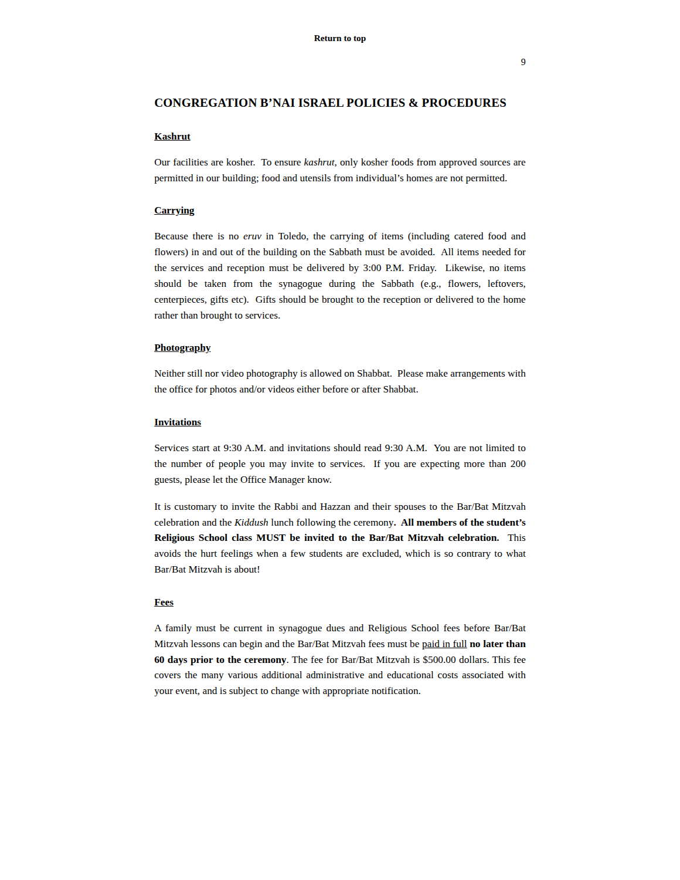Return to top
9
CONGREGATION B’NAI ISRAEL POLICIES & PROCEDURES
Kashrut
Our facilities are kosher. To ensure kashrut, only kosher foods from approved sources are permitted in our building; food and utensils from individual’s homes are not permitted.
Carrying
Because there is no eruv in Toledo, the carrying of items (including catered food and flowers) in and out of the building on the Sabbath must be avoided. All items needed for the services and reception must be delivered by 3:00 P.M. Friday. Likewise, no items should be taken from the synagogue during the Sabbath (e.g., flowers, leftovers, centerpieces, gifts etc). Gifts should be brought to the reception or delivered to the home rather than brought to services.
Photography
Neither still nor video photography is allowed on Shabbat. Please make arrangements with the office for photos and/or videos either before or after Shabbat.
Invitations
Services start at 9:30 A.M. and invitations should read 9:30 A.M. You are not limited to the number of people you may invite to services. If you are expecting more than 200 guests, please let the Office Manager know.
It is customary to invite the Rabbi and Hazzan and their spouses to the Bar/Bat Mitzvah celebration and the Kiddush lunch following the ceremony. All members of the student’s Religious School class MUST be invited to the Bar/Bat Mitzvah celebration. This avoids the hurt feelings when a few students are excluded, which is so contrary to what Bar/Bat Mitzvah is about!
Fees
A family must be current in synagogue dues and Religious School fees before Bar/Bat Mitzvah lessons can begin and the Bar/Bat Mitzvah fees must be paid in full no later than 60 days prior to the ceremony. The fee for Bar/Bat Mitzvah is $500.00 dollars. This fee covers the many various additional administrative and educational costs associated with your event, and is subject to change with appropriate notification.